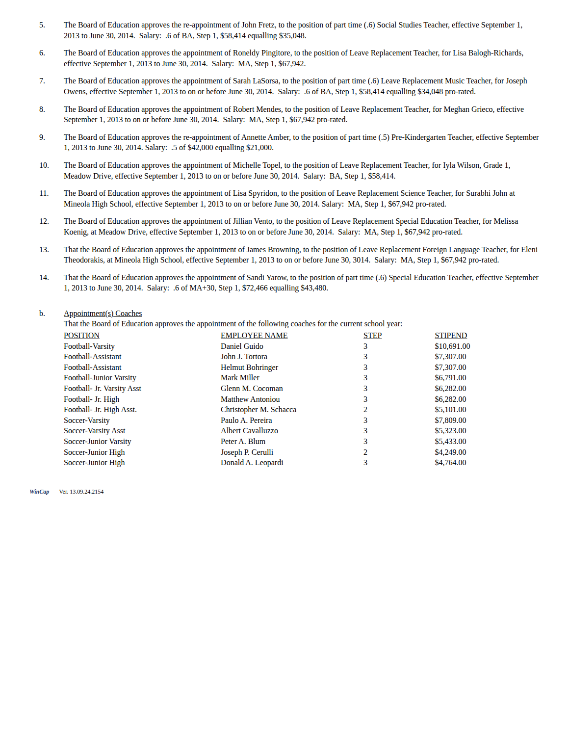5.
The Board of Education approves the re-appointment of John Fretz, to the position of part time (.6) Social Studies Teacher, effective September 1, 2013 to June 30, 2014. Salary: .6 of BA, Step 1, $58,414 equalling $35,048.
6.
The Board of Education approves the appointment of Roneldy Pingitore, to the position of Leave Replacement Teacher, for Lisa Balogh-Richards, effective September 1, 2013 to June 30, 2014. Salary: MA, Step 1, $67,942.
7.
The Board of Education approves the appointment of Sarah LaSorsa, to the position of part time (.6) Leave Replacement Music Teacher, for Joseph Owens, effective September 1, 2013 to on or before June 30, 2014. Salary: .6 of BA, Step 1, $58,414 equalling $34,048 pro-rated.
8.
The Board of Education approves the appointment of Robert Mendes, to the position of Leave Replacement Teacher, for Meghan Grieco, effective September 1, 2013 to on or before June 30, 2014. Salary: MA, Step 1, $67,942 pro-rated.
9.
The Board of Education approves the re-appointment of Annette Amber, to the position of part time (.5) Pre-Kindergarten Teacher, effective September 1, 2013 to June 30, 2014. Salary: .5 of $42,000 equalling $21,000.
10.
The Board of Education approves the appointment of Michelle Topel, to the position of Leave Replacement Teacher, for Iyla Wilson, Grade 1, Meadow Drive, effective September 1, 2013 to on or before June 30, 2014. Salary: BA, Step 1, $58,414.
11.
The Board of Education approves the appointment of Lisa Spyridon, to the position of Leave Replacement Science Teacher, for Surabhi John at Mineola High School, effective September 1, 2013 to on or before June 30, 2014. Salary: MA, Step 1, $67,942 pro-rated.
12.
The Board of Education approves the appointment of Jillian Vento, to the position of Leave Replacement Special Education Teacher, for Melissa Koenig, at Meadow Drive, effective September 1, 2013 to on or before June 30, 2014. Salary: MA, Step 1, $67,942 pro-rated.
13.
That the Board of Education approves the appointment of James Browning, to the position of Leave Replacement Foreign Language Teacher, for Eleni Theodorakis, at Mineola High School, effective September 1, 2013 to on or before June 30, 3014. Salary: MA, Step 1, $67,942 pro-rated.
14.
That the Board of Education approves the appointment of Sandi Yarow, to the position of part time (.6) Special Education Teacher, effective September 1, 2013 to June 30, 2014. Salary: .6 of MA+30, Step 1, $72,466 equalling $43,480.
b.
Appointment(s) Coaches
That the Board of Education approves the appointment of the following coaches for the current school year:
| POSITION | EMPLOYEE NAME | STEP | STIPEND |
| --- | --- | --- | --- |
| Football-Varsity | Daniel Guido | 3 | $10,691.00 |
| Football-Assistant | John J. Tortora | 3 | $7,307.00 |
| Football-Assistant | Helmut Bohringer | 3 | $7,307.00 |
| Football-Junior Varsity | Mark Miller | 3 | $6,791.00 |
| Football- Jr. Varsity Asst | Glenn M. Cocoman | 3 | $6,282.00 |
| Football- Jr. High | Matthew Antoniou | 3 | $6,282.00 |
| Football- Jr. High Asst. | Christopher M. Schacca | 2 | $5,101.00 |
| Soccer-Varsity | Paulo A. Pereira | 3 | $7,809.00 |
| Soccer-Varsity Asst | Albert Cavalluzzo | 3 | $5,323.00 |
| Soccer-Junior Varsity | Peter A. Blum | 3 | $5,433.00 |
| Soccer-Junior High | Joseph P. Cerulli | 2 | $4,249.00 |
| Soccer-Junior High | Donald A. Leopardi | 3 | $4,764.00 |
WinCap Ver. 13.09.24.2154